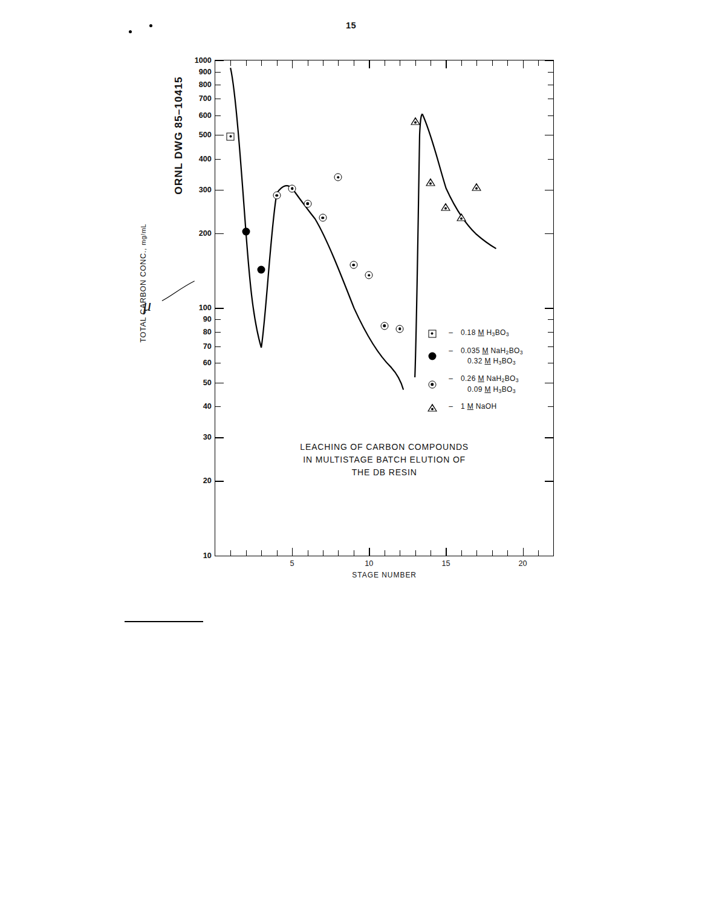15
ORNL DWG 85–10415
TOTAL CARBON CONC., mg/mL
μ
1000
900
800
700
600
500
400
300
200
100
90
80
70
60
50
40
30
20
10
5
10
15
20
STAGE NUMBER
| | – | 0.18 M H 3 BO 3 |
| | – | 0.035 M NaH 2 BO 3 0.32 M H 3 BO 3 |
| | – | 0.26 M NaH 2 BO 3 0.09 M H 3 BO 3 |
| | – | 1 M NaOH |
LEACHING OF CARBON COMPOUNDS
IN MULTISTAGE BATCH ELUTION OF
THE DB RESIN